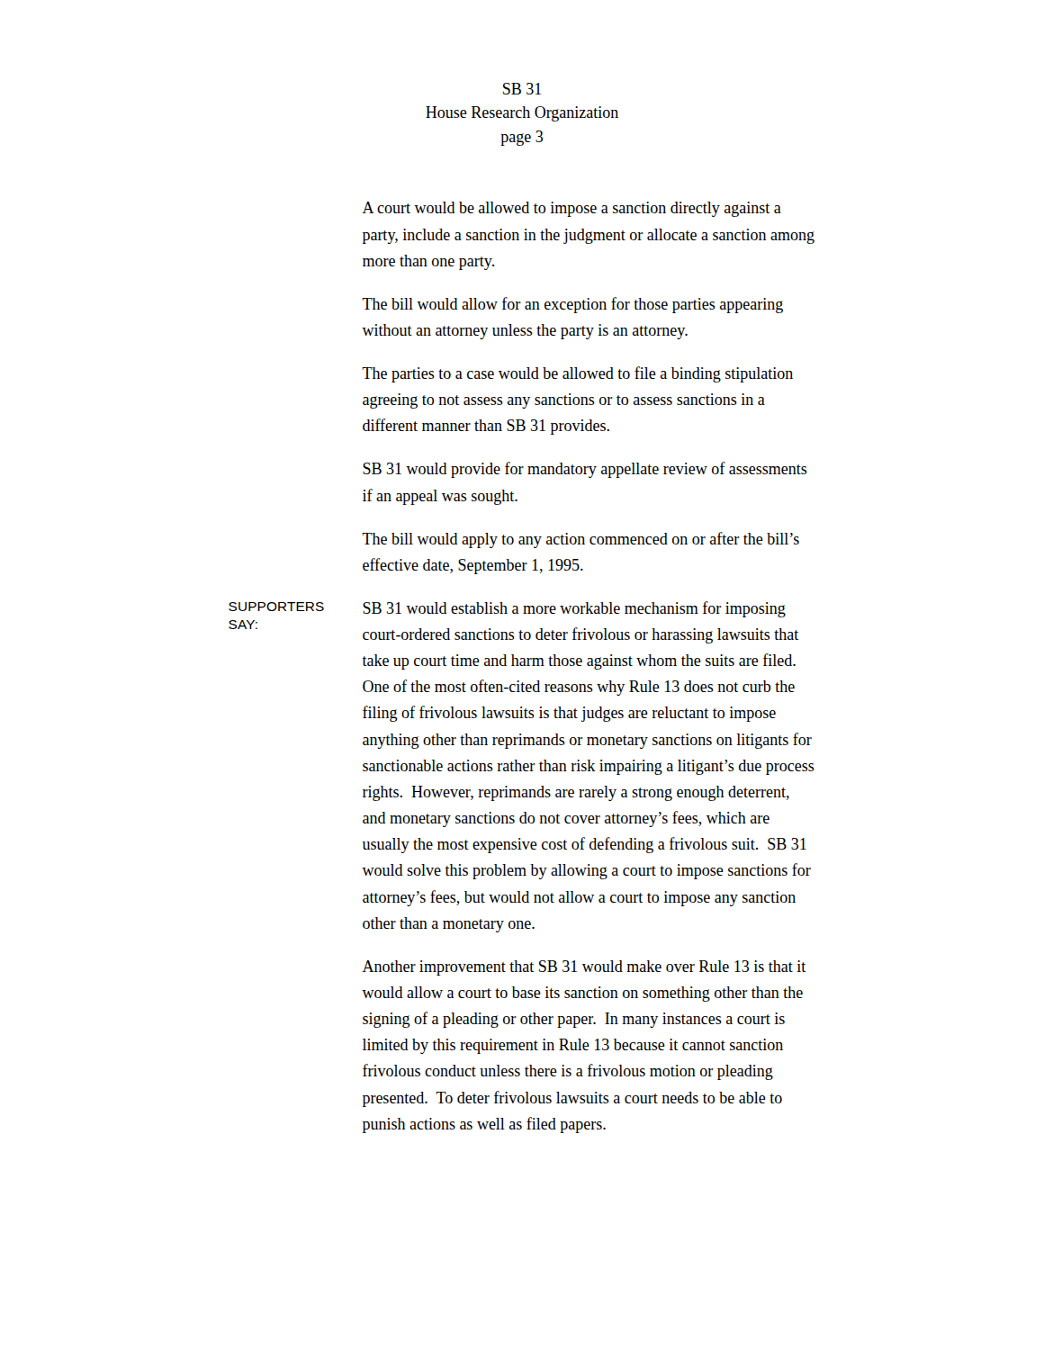SB 31 House Research Organization page 3
A court would be allowed to impose a sanction directly against a party, include a sanction in the judgment or allocate a sanction among more than one party.
The bill would allow for an exception for those parties appearing without an attorney unless the party is an attorney.
The parties to a case would be allowed to file a binding stipulation agreeing to not assess any sanctions or to assess sanctions in a different manner than SB 31 provides.
SB 31 would provide for mandatory appellate review of assessments if an appeal was sought.
The bill would apply to any action commenced on or after the bill’s effective date, September 1, 1995.
SUPPORTERS SAY:
SB 31 would establish a more workable mechanism for imposing court-ordered sanctions to deter frivolous or harassing lawsuits that take up court time and harm those against whom the suits are filed. One of the most often-cited reasons why Rule 13 does not curb the filing of frivolous lawsuits is that judges are reluctant to impose anything other than reprimands or monetary sanctions on litigants for sanctionable actions rather than risk impairing a litigant’s due process rights. However, reprimands are rarely a strong enough deterrent, and monetary sanctions do not cover attorney’s fees, which are usually the most expensive cost of defending a frivolous suit. SB 31 would solve this problem by allowing a court to impose sanctions for attorney’s fees, but would not allow a court to impose any sanction other than a monetary one.
Another improvement that SB 31 would make over Rule 13 is that it would allow a court to base its sanction on something other than the signing of a pleading or other paper. In many instances a court is limited by this requirement in Rule 13 because it cannot sanction frivolous conduct unless there is a frivolous motion or pleading presented. To deter frivolous lawsuits a court needs to be able to punish actions as well as filed papers.